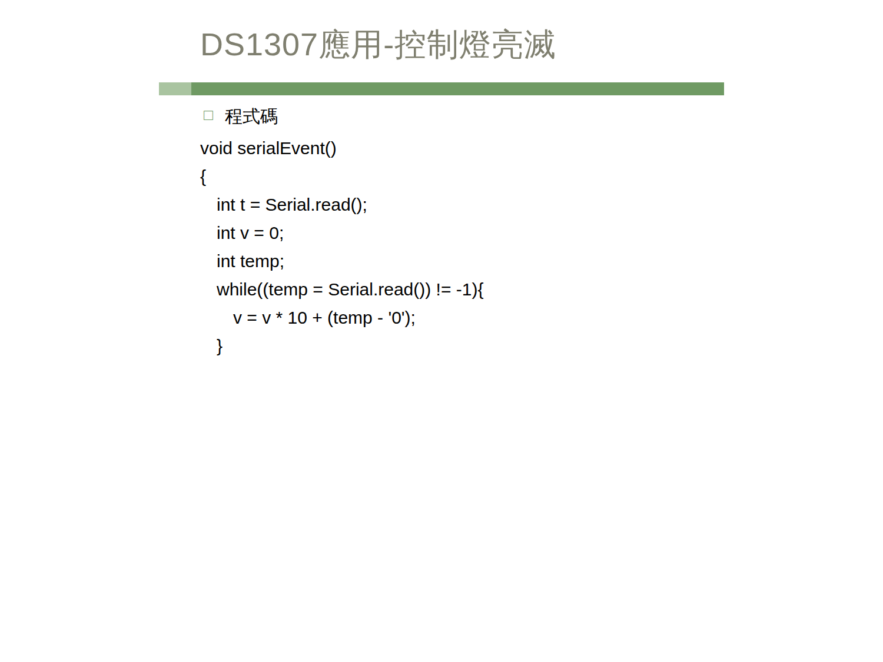DS1307應用-控制燈亮滅
程式碼
void serialEvent()
{
int t = Serial.read();
int v = 0;
int temp;
while((temp = Serial.read()) != -1){
v = v * 10 + (temp - '0');
}